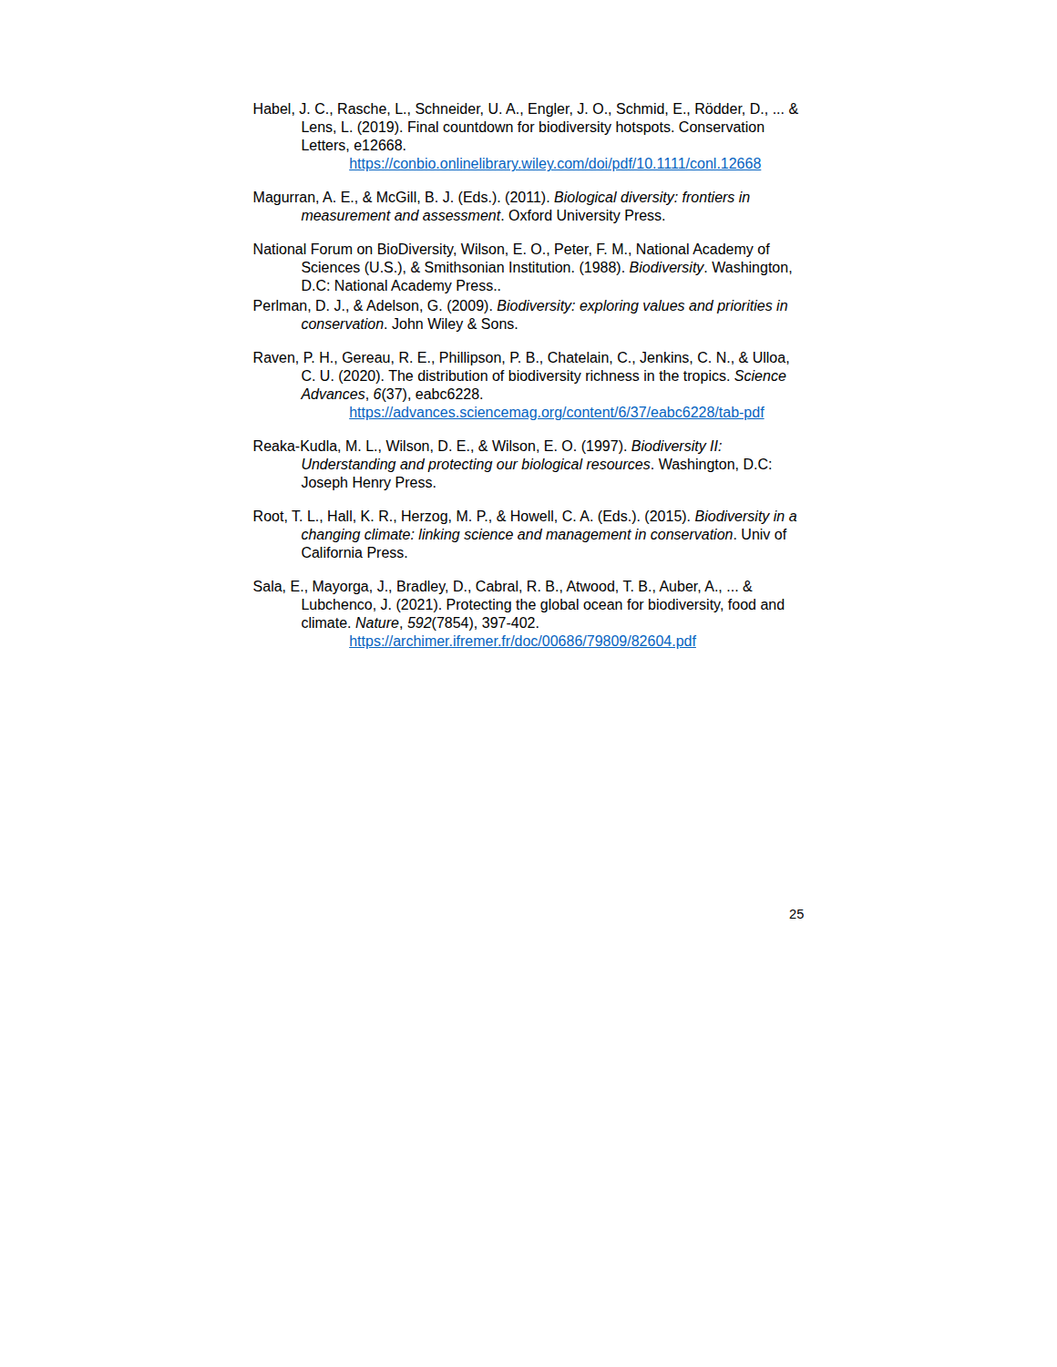Habel, J. C., Rasche, L., Schneider, U. A., Engler, J. O., Schmid, E., Rödder, D., ... & Lens, L. (2019). Final countdown for biodiversity hotspots. Conservation Letters, e12668. https://conbio.onlinelibrary.wiley.com/doi/pdf/10.1111/conl.12668
Magurran, A. E., & McGill, B. J. (Eds.). (2011). Biological diversity: frontiers in measurement and assessment. Oxford University Press.
National Forum on BioDiversity, Wilson, E. O., Peter, F. M., National Academy of Sciences (U.S.), & Smithsonian Institution. (1988). Biodiversity. Washington, D.C: National Academy Press..
Perlman, D. J., & Adelson, G. (2009). Biodiversity: exploring values and priorities in conservation. John Wiley & Sons.
Raven, P. H., Gereau, R. E., Phillipson, P. B., Chatelain, C., Jenkins, C. N., & Ulloa, C. U. (2020). The distribution of biodiversity richness in the tropics. Science Advances, 6(37), eabc6228. https://advances.sciencemag.org/content/6/37/eabc6228/tab-pdf
Reaka-Kudla, M. L., Wilson, D. E., & Wilson, E. O. (1997). Biodiversity II: Understanding and protecting our biological resources. Washington, D.C: Joseph Henry Press.
Root, T. L., Hall, K. R., Herzog, M. P., & Howell, C. A. (Eds.). (2015). Biodiversity in a changing climate: linking science and management in conservation. Univ of California Press.
Sala, E., Mayorga, J., Bradley, D., Cabral, R. B., Atwood, T. B., Auber, A., ... & Lubchenco, J. (2021). Protecting the global ocean for biodiversity, food and climate. Nature, 592(7854), 397-402. https://archimer.ifremer.fr/doc/00686/79809/82604.pdf
25